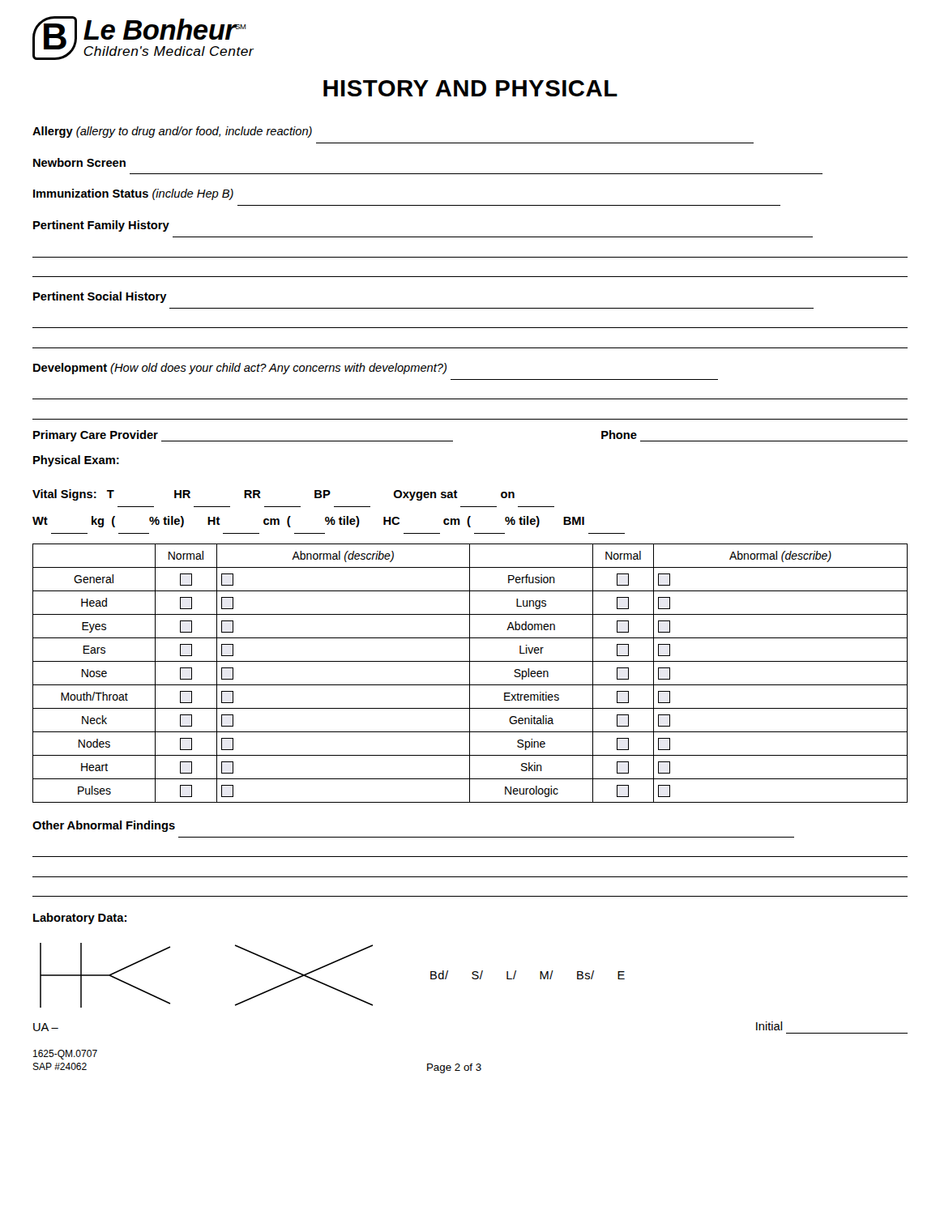B
Le BonheurSM
Children's Medical Center
HISTORY AND PHYSICAL
Allergy (allergy to drug and/or food, include reaction)
Newborn Screen
Immunization Status (include Hep B)
Pertinent Family History
Pertinent Social History
Development (How old does your child act? Any concerns with development?)
Primary Care Provider
Phone
Physical Exam:
Vital Signs: T HR RR BP Oxygen sat on
Wt kg ( % tile) Ht cm ( % tile) HC cm ( % tile) BMI
| | Normal | Abnormal (describe) | | Normal | Abnormal (describe) |
| --- | --- | --- | --- | --- | --- |
| General | | | Perfusion | | |
| Head | | | Lungs | | |
| Eyes | | | Abdomen | | |
| Ears | | | Liver | | |
| Nose | | | Spleen | | |
| Mouth/Throat | | | Extremities | | |
| Neck | | | Genitalia | | |
| Nodes | | | Spine | | |
| Heart | | | Skin | | |
| Pulses | | | Neurologic | | |
Other Abnormal Findings
Laboratory Data:
Bd/S/L/M/Bs/E
UA –
Initial
1625-QM.0707
SAP #24062
Page 2 of 3